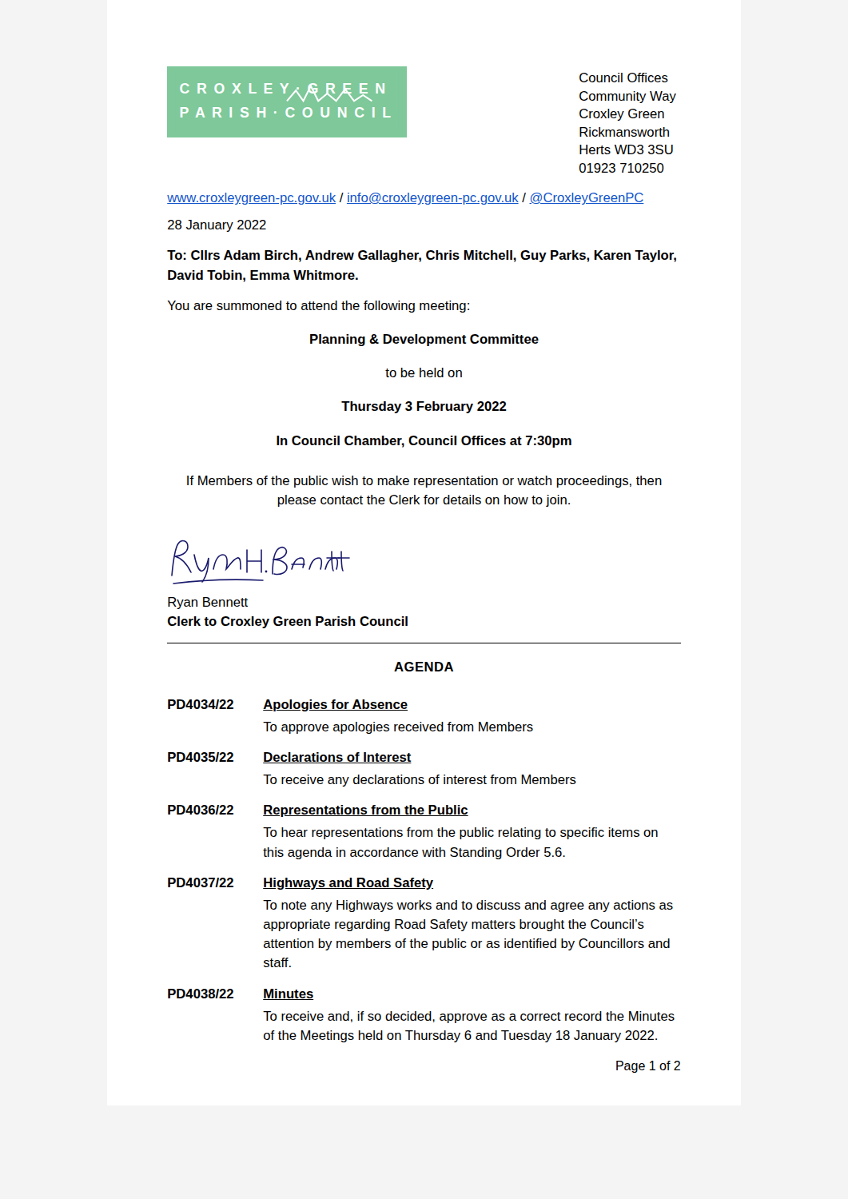C R O X L E Y · G R E E N P A R I S H · C O U N C I L
Council Offices
Community Way
Croxley Green
Rickmansworth
Herts WD3 3SU
01923 710250
www.croxleygreen-pc.gov.uk / info@croxleygreen-pc.gov.uk / @CroxleyGreenPC
28 January 2022
To: Cllrs Adam Birch, Andrew Gallagher, Chris Mitchell, Guy Parks, Karen Taylor, David Tobin, Emma Whitmore.
You are summoned to attend the following meeting:
Planning & Development Committee
to be held on
Thursday 3 February 2022
In Council Chamber, Council Offices at 7:30pm
If Members of the public wish to make representation or watch proceedings, then please contact the Clerk for details on how to join.
Ryan Bennett
Clerk to Croxley Green Parish Council
AGENDA
| PD4034/22 | Apologies for Absence To approve apologies received from Members |
| PD4035/22 | Declarations of Interest To receive any declarations of interest from Members |
| PD4036/22 | Representations from the Public To hear representations from the public relating to specific items on this agenda in accordance with Standing Order 5.6. |
| PD4037/22 | Highways and Road Safety To note any Highways works and to discuss and agree any actions as appropriate regarding Road Safety matters brought the Council’s attention by members of the public or as identified by Councillors and staff. |
| PD4038/22 | Minutes To receive and, if so decided, approve as a correct record the Minutes of the Meetings held on Thursday 6 and Tuesday 18 January 2022. |
Page 1 of 2